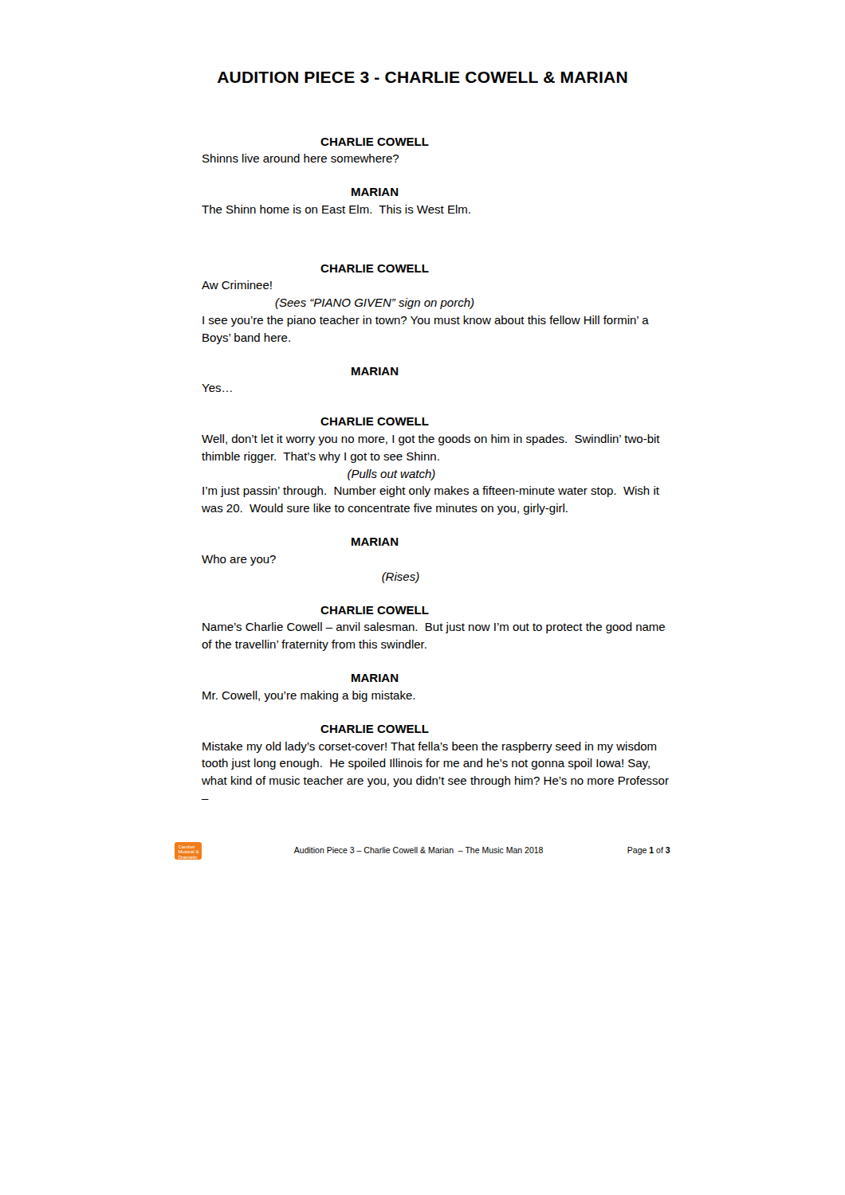AUDITION PIECE 3 - CHARLIE COWELL & MARIAN
CHARLIE COWELL
Shinns live around here somewhere?
MARIAN
The Shinn home is on East Elm. This is West Elm.
CHARLIE COWELL
Aw Criminee!
(Sees “PIANO GIVEN” sign on porch)
I see you’re the piano teacher in town? You must know about this fellow Hill formin’ a Boys’ band here.
MARIAN
Yes…
CHARLIE COWELL
Well, don’t let it worry you no more, I got the goods on him in spades. Swindlin’ two-bit thimble rigger. That’s why I got to see Shinn.
(Pulls out watch)
I’m just passin’ through. Number eight only makes a fifteen-minute water stop. Wish it was 20. Would sure like to concentrate five minutes on you, girly-girl.
MARIAN
Who are you?
(Rises)
CHARLIE COWELL
Name’s Charlie Cowell – anvil salesman. But just now I’m out to protect the good name of the travellin’ fraternity from this swindler.
MARIAN
Mr. Cowell, you’re making a big mistake.
CHARLIE COWELL
Mistake my old lady’s corset-cover! That fella’s been the raspberry seed in my wisdom tooth just long enough. He spoiled Illinois for me and he’s not gonna spoil Iowa! Say, what kind of music teacher are you, you didn’t see through him? He’s no more Professor –
Camber
Musical &
Dramatic
Society Audition Piece 3 – Charlie Cowell & Marian – The Music Man 2018 Page 1 of 3